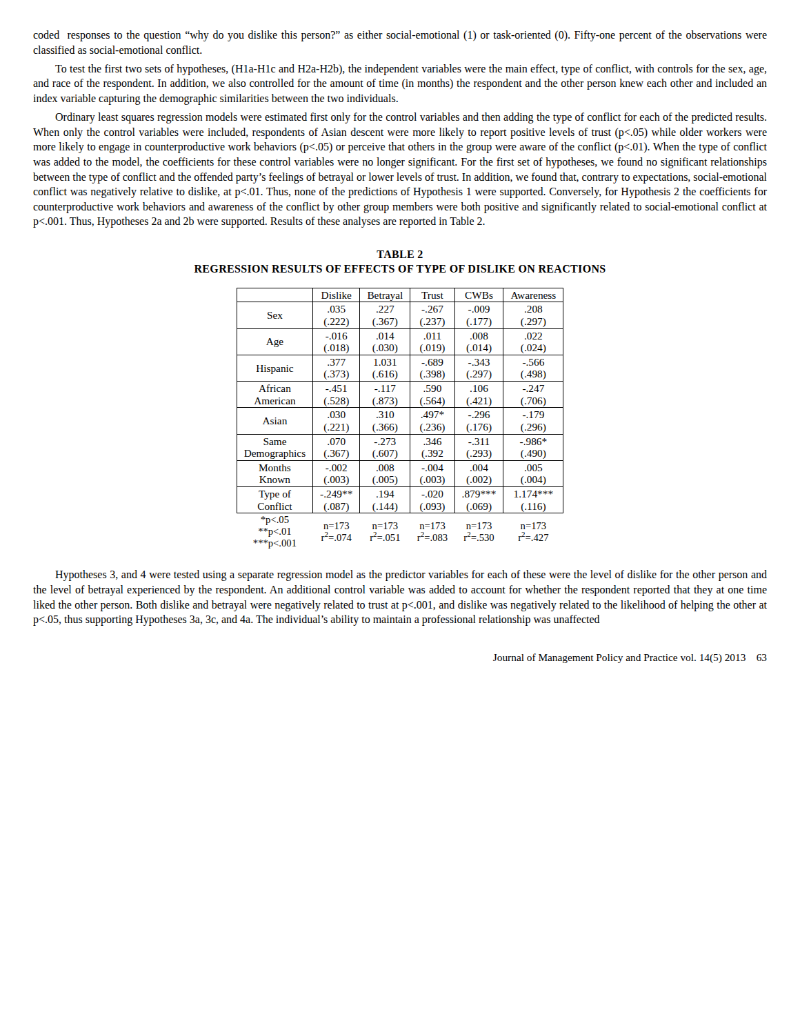coded responses to the question “why do you dislike this person?” as either social-emotional (1) or task-oriented (0). Fifty-one percent of the observations were classified as social-emotional conflict.
To test the first two sets of hypotheses, (H1a-H1c and H2a-H2b), the independent variables were the main effect, type of conflict, with controls for the sex, age, and race of the respondent. In addition, we also controlled for the amount of time (in months) the respondent and the other person knew each other and included an index variable capturing the demographic similarities between the two individuals.
Ordinary least squares regression models were estimated first only for the control variables and then adding the type of conflict for each of the predicted results. When only the control variables were included, respondents of Asian descent were more likely to report positive levels of trust (p<.05) while older workers were more likely to engage in counterproductive work behaviors (p<.05) or perceive that others in the group were aware of the conflict (p<.01). When the type of conflict was added to the model, the coefficients for these control variables were no longer significant. For the first set of hypotheses, we found no significant relationships between the type of conflict and the offended party’s feelings of betrayal or lower levels of trust. In addition, we found that, contrary to expectations, social-emotional conflict was negatively relative to dislike, at p<.01. Thus, none of the predictions of Hypothesis 1 were supported. Conversely, for Hypothesis 2 the coefficients for counterproductive work behaviors and awareness of the conflict by other group members were both positive and significantly related to social-emotional conflict at p<.001. Thus, Hypotheses 2a and 2b were supported. Results of these analyses are reported in Table 2.
TABLE 2
REGRESSION RESULTS OF EFFECTS OF TYPE OF DISLIKE ON REACTIONS
| | Dislike | Betrayal | Trust | CWBs | Awareness |
| --- | --- | --- | --- | --- | --- |
| Sex | .035 (.222) | .227 (.367) | -.267 (.237) | -.009 (.177) | .208 (.297) |
| Age | -.016 (.018) | .014 (.030) | .011 (.019) | .008 (.014) | .022 (.024) |
| Hispanic | .377 (.373) | 1.031 (.616) | -.689 (.398) | -.343 (.297) | -.566 (.498) |
| African American | -.451 (.528) | -.117 (.873) | .590 (.564) | .106 (.421) | -.247 (.706) |
| Asian | .030 (.221) | .310 (.366) | .497* (.236) | -.296 (.176) | -.179 (.296) |
| Same Demographics | .070 (.367) | -.273 (.607) | .346 (.392 | -.311 (.293) | -.986* (.490) |
| Months Known | -.002 (.003) | .008 (.005) | -.004 (.003) | .004 (.002) | .005 (.004) |
| Type of Conflict | -.249** (.087) | .194 (.144) | -.020 (.093) | .879*** (.069) | 1.174*** (.116) |
| *p<.05 **p<.01 ***p<.001 | n=173 r 2 =.074 | n=173 r 2 =.051 | n=173 r 2 =.083 | n=173 r 2 =.530 | n=173 r 2 =.427 |
Hypotheses 3, and 4 were tested using a separate regression model as the predictor variables for each of these were the level of dislike for the other person and the level of betrayal experienced by the respondent. An additional control variable was added to account for whether the respondent reported that they at one time liked the other person. Both dislike and betrayal were negatively related to trust at p<.001, and dislike was negatively related to the likelihood of helping the other at p<.05, thus supporting Hypotheses 3a, 3c, and 4a. The individual’s ability to maintain a professional relationship was unaffected
Journal of Management Policy and Practice vol. 14(5) 2013 63